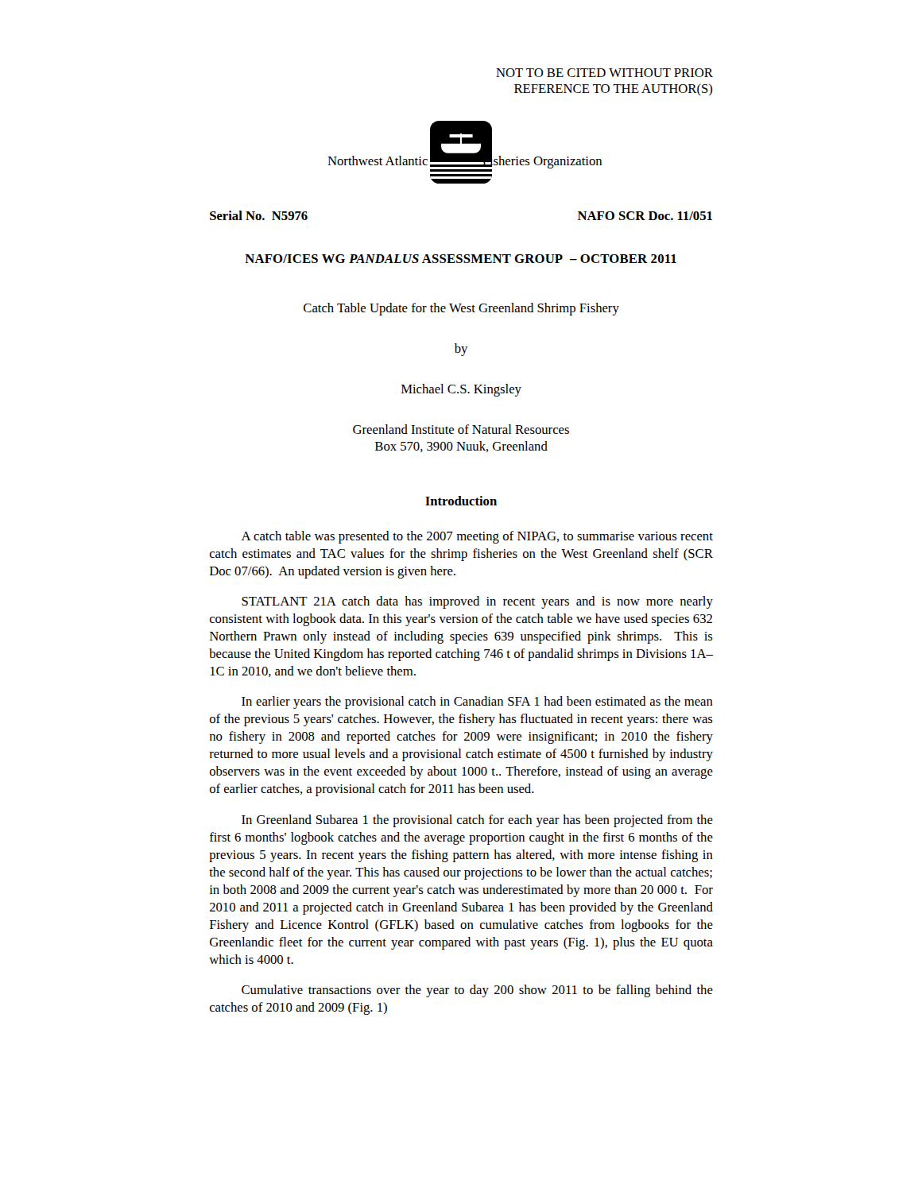NOT TO BE CITED WITHOUT PRIOR
REFERENCE TO THE AUTHOR(S)
Northwest Atlantic Fisheries Organization
Serial No. N5976 NAFO SCR Doc. 11/051
NAFO/ICES WG PANDALUS ASSESSMENT GROUP – OCTOBER 2011
Catch Table Update for the West Greenland Shrimp Fishery
by
Michael C.S. Kingsley
Greenland Institute of Natural Resources
Box 570, 3900 Nuuk, Greenland
Introduction
A catch table was presented to the 2007 meeting of NIPAG, to summarise various recent catch estimates and TAC values for the shrimp fisheries on the West Greenland shelf (SCR Doc 07/66). An updated version is given here.
STATLANT 21A catch data has improved in recent years and is now more nearly consistent with logbook data. In this year's version of the catch table we have used species 632 Northern Prawn only instead of including species 639 unspecified pink shrimps. This is because the United Kingdom has reported catching 746 t of pandalid shrimps in Divisions 1A–1C in 2010, and we don't believe them.
In earlier years the provisional catch in Canadian SFA 1 had been estimated as the mean of the previous 5 years' catches. However, the fishery has fluctuated in recent years: there was no fishery in 2008 and reported catches for 2009 were insignificant; in 2010 the fishery returned to more usual levels and a provisional catch estimate of 4500 t furnished by industry observers was in the event exceeded by about 1000 t.. Therefore, instead of using an average of earlier catches, a provisional catch for 2011 has been used.
In Greenland Subarea 1 the provisional catch for each year has been projected from the first 6 months' logbook catches and the average proportion caught in the first 6 months of the previous 5 years. In recent years the fishing pattern has altered, with more intense fishing in the second half of the year. This has caused our projections to be lower than the actual catches; in both 2008 and 2009 the current year's catch was underestimated by more than 20 000 t. For 2010 and 2011 a projected catch in Greenland Subarea 1 has been provided by the Greenland Fishery and Licence Kontrol (GFLK) based on cumulative catches from logbooks for the Greenlandic fleet for the current year compared with past years (Fig. 1), plus the EU quota which is 4000 t.
Cumulative transactions over the year to day 200 show 2011 to be falling behind the catches of 2010 and 2009 (Fig. 1)